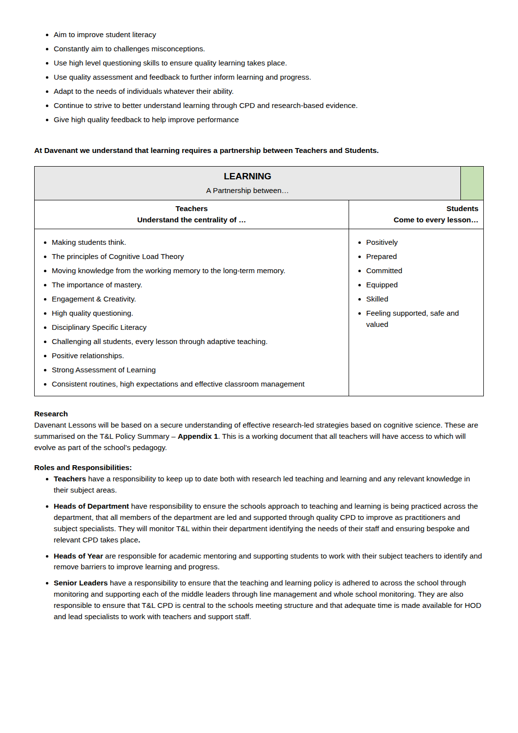Aim to improve student literacy
Constantly aim to challenges misconceptions.
Use high level questioning skills to ensure quality learning takes place.
Use quality assessment and feedback to further inform learning and progress.
Adapt to the needs of individuals whatever their ability.
Continue to strive to better understand learning through CPD and research-based evidence.
Give high quality feedback to help improve performance
At Davenant we understand that learning requires a partnership between Teachers and Students.
| LEARNING A Partnership between… | |
| Teachers Understand the centrality of … | Students Come to every lesson… |
| Making students think. The principles of Cognitive Load Theory Moving knowledge from the working memory to the long-term memory. The importance of mastery. Engagement & Creativity. High quality questioning. Disciplinary Specific Literacy Challenging all students, every lesson through adaptive teaching. Positive relationships. Strong Assessment of Learning Consistent routines, high expectations and effective classroom management | Positively Prepared Committed Equipped Skilled Feeling supported, safe and valued |
Research
Davenant Lessons will be based on a secure understanding of effective research-led strategies based on cognitive science. These are summarised on the T&L Policy Summary – Appendix 1. This is a working document that all teachers will have access to which will evolve as part of the school’s pedagogy.
Roles and Responsibilities:
Teachers have a responsibility to keep up to date both with research led teaching and learning and any relevant knowledge in their subject areas.
Heads of Department have responsibility to ensure the schools approach to teaching and learning is being practiced across the department, that all members of the department are led and supported through quality CPD to improve as practitioners and subject specialists. They will monitor T&L within their department identifying the needs of their staff and ensuring bespoke and relevant CPD takes place.
Heads of Year are responsible for academic mentoring and supporting students to work with their subject teachers to identify and remove barriers to improve learning and progress.
Senior Leaders have a responsibility to ensure that the teaching and learning policy is adhered to across the school through monitoring and supporting each of the middle leaders through line management and whole school monitoring. They are also responsible to ensure that T&L CPD is central to the schools meeting structure and that adequate time is made available for HOD and lead specialists to work with teachers and support staff.